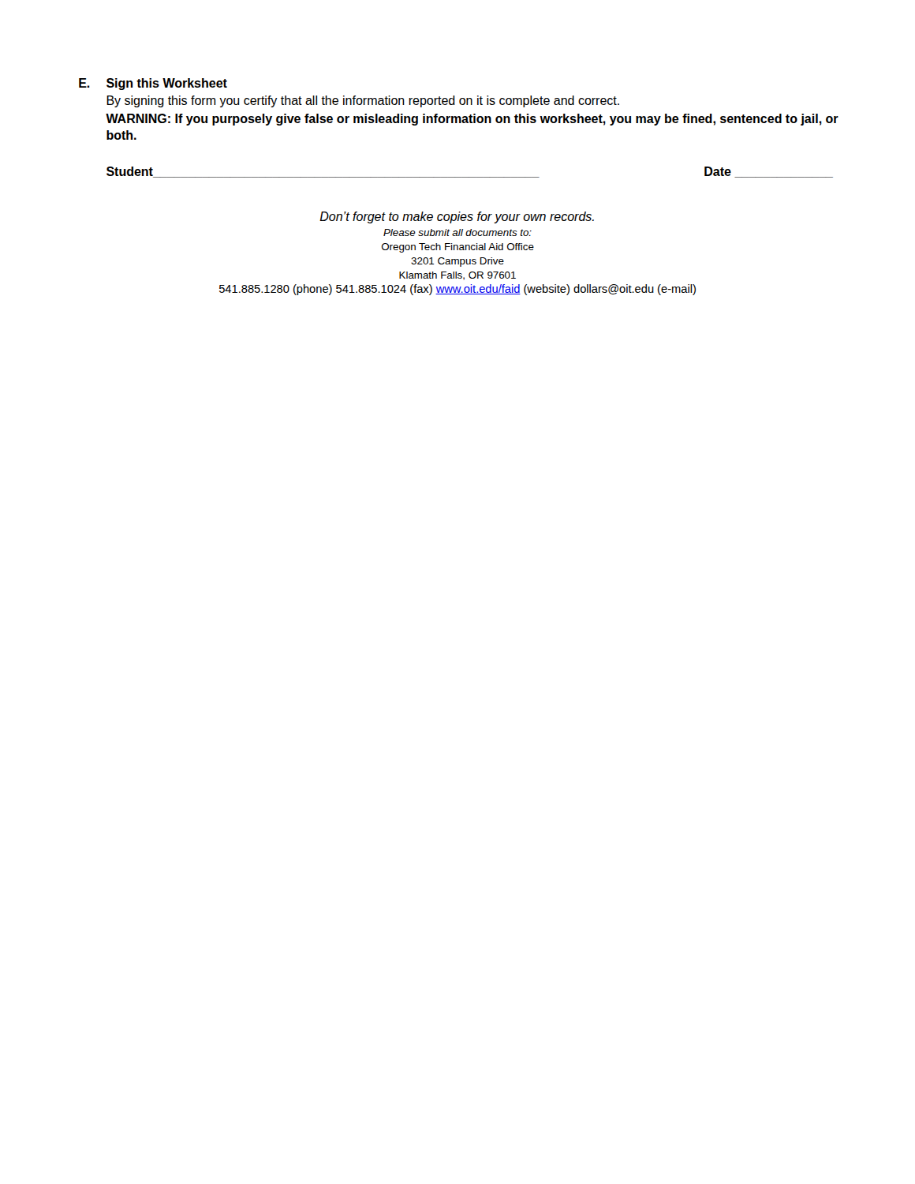E.
Sign this Worksheet
By signing this form you certify that all the information reported on it is complete and correct.
WARNING: If you purposely give false or misleading information on this worksheet, you may be fined, sentenced to jail, or both.
Student_______________________________________________________ Date ______________
Don’t forget to make copies for your own records.
Please submit all documents to:
Oregon Tech Financial Aid Office
3201 Campus Drive
Klamath Falls, OR 97601
541.885.1280 (phone) 541.885.1024 (fax) www.oit.edu/faid (website) dollars@oit.edu (e-mail)